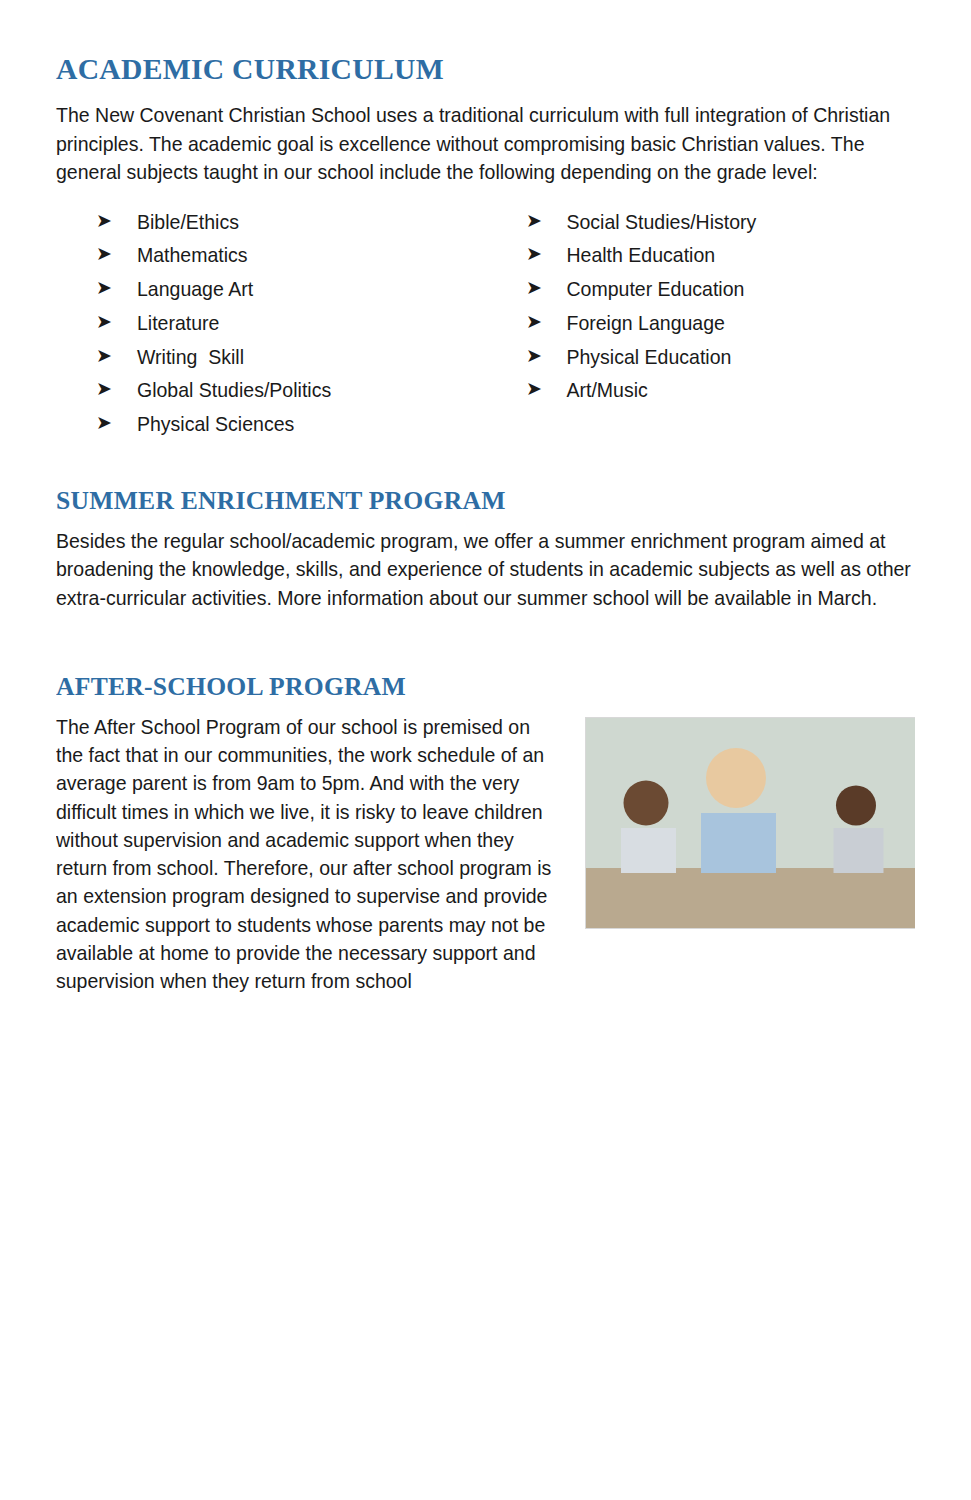ACADEMIC CURRICULUM
The New Covenant Christian School uses a traditional curriculum with full integration of Christian principles. The academic goal is excellence without compromising basic Christian values. The general subjects taught in our school include the following depending on the grade level:
Bible/Ethics
Mathematics
Language Art
Literature
Writing Skill
Global Studies/Politics
Physical Sciences
Social Studies/History
Health Education
Computer Education
Foreign Language
Physical Education
Art/Music
SUMMER ENRICHMENT PROGRAM
Besides the regular school/academic program, we offer a summer enrichment program aimed at broadening the knowledge, skills, and experience of students in academic subjects as well as other extra-curricular activities. More information about our summer school will be available in March.
AFTER-SCHOOL PROGRAM
The After School Program of our school is premised on the fact that in our communities, the work schedule of an average parent is from 9am to 5pm. And with the very difficult times in which we live, it is risky to leave children without supervision and academic support when they return from school. Therefore, our after school program is an extension program designed to supervise and provide academic support to students whose parents may not be available at home to provide the necessary support and supervision when they return from school